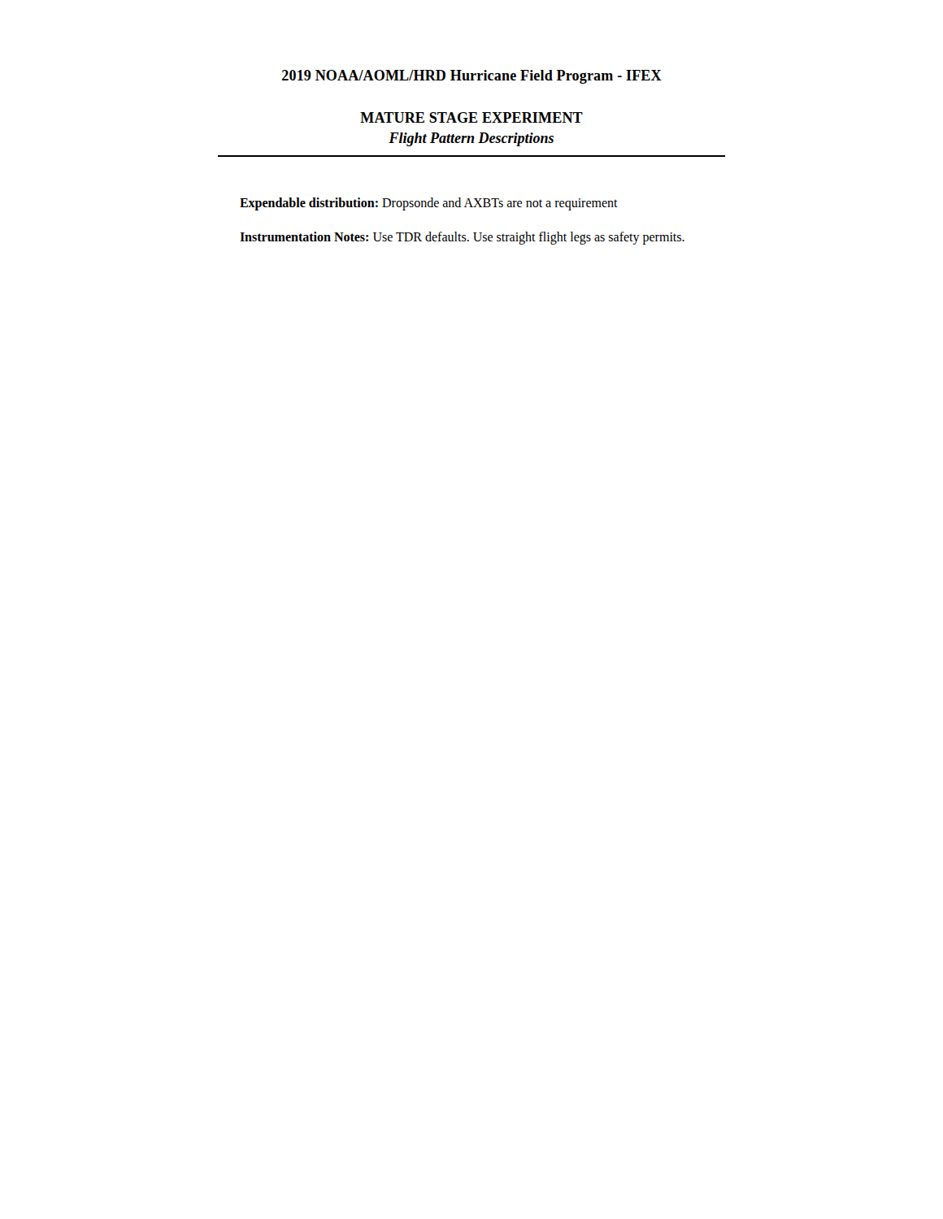2019 NOAA/AOML/HRD Hurricane Field Program - IFEX
MATURE STAGE EXPERIMENT
Flight Pattern Descriptions
Expendable distribution: Dropsonde and AXBTs are not a requirement
Instrumentation Notes: Use TDR defaults. Use straight flight legs as safety permits.